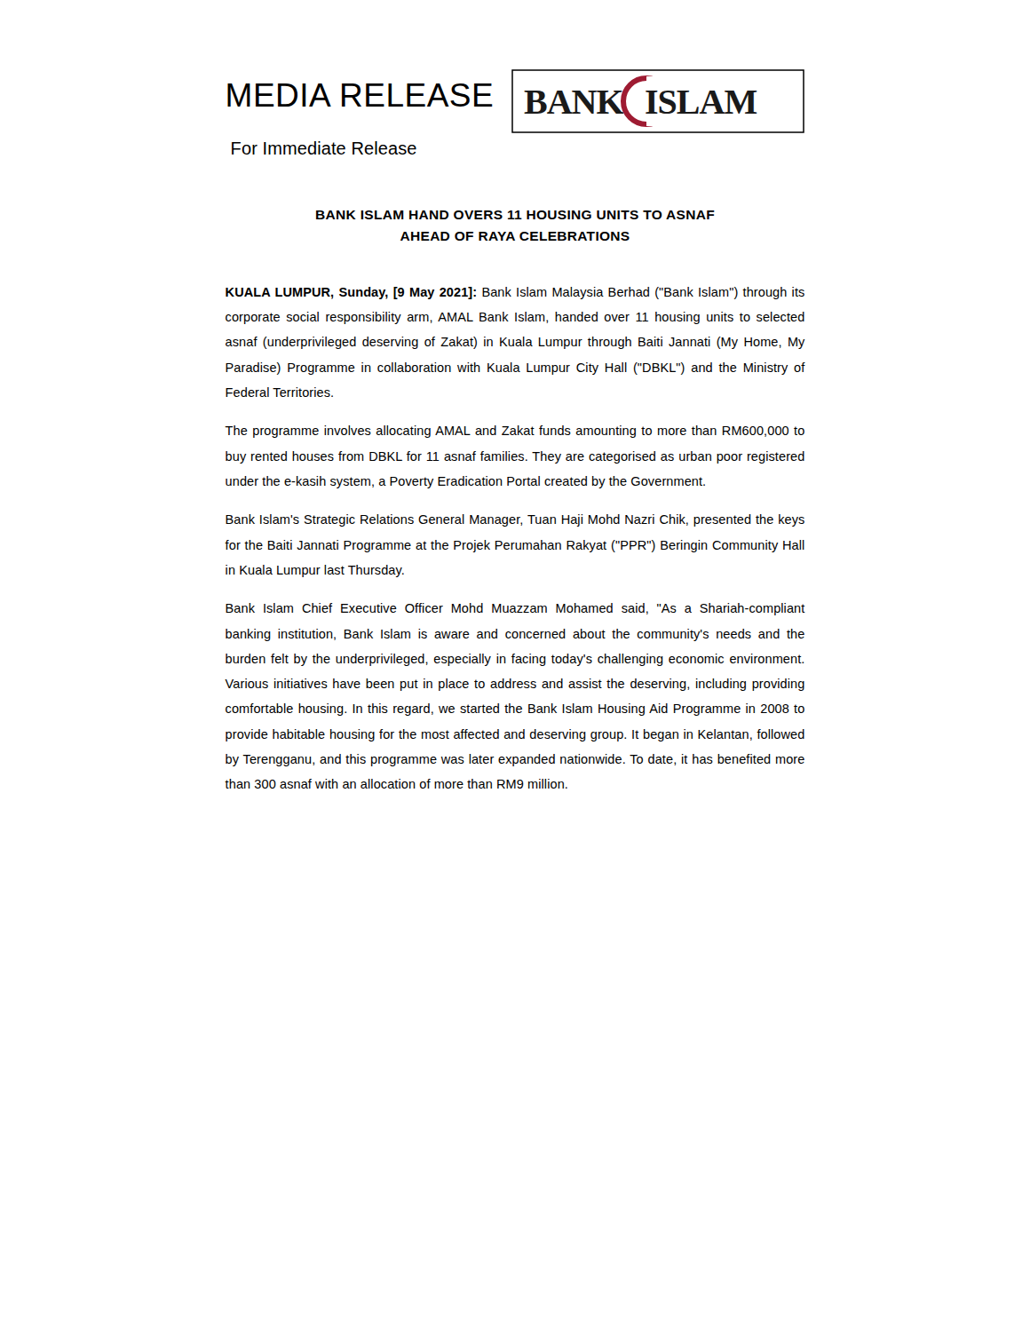MEDIA RELEASE
For Immediate Release
BANK ISLAM
BANK ISLAM HAND OVERS 11 HOUSING UNITS TO ASNAF
AHEAD OF RAYA CELEBRATIONS
KUALA LUMPUR, Sunday, [9 May 2021]: Bank Islam Malaysia Berhad ("Bank Islam") through its corporate social responsibility arm, AMAL Bank Islam, handed over 11 housing units to selected asnaf (underprivileged deserving of Zakat) in Kuala Lumpur through Baiti Jannati (My Home, My Paradise) Programme in collaboration with Kuala Lumpur City Hall ("DBKL") and the Ministry of Federal Territories.
The programme involves allocating AMAL and Zakat funds amounting to more than RM600,000 to buy rented houses from DBKL for 11 asnaf families. They are categorised as urban poor registered under the e-kasih system, a Poverty Eradication Portal created by the Government.
Bank Islam's Strategic Relations General Manager, Tuan Haji Mohd Nazri Chik, presented the keys for the Baiti Jannati Programme at the Projek Perumahan Rakyat ("PPR") Beringin Community Hall in Kuala Lumpur last Thursday.
Bank Islam Chief Executive Officer Mohd Muazzam Mohamed said, "As a Shariah-compliant banking institution, Bank Islam is aware and concerned about the community's needs and the burden felt by the underprivileged, especially in facing today's challenging economic environment. Various initiatives have been put in place to address and assist the deserving, including providing comfortable housing. In this regard, we started the Bank Islam Housing Aid Programme in 2008 to provide habitable housing for the most affected and deserving group. It began in Kelantan, followed by Terengganu, and this programme was later expanded nationwide. To date, it has benefited more than 300 asnaf with an allocation of more than RM9 million.